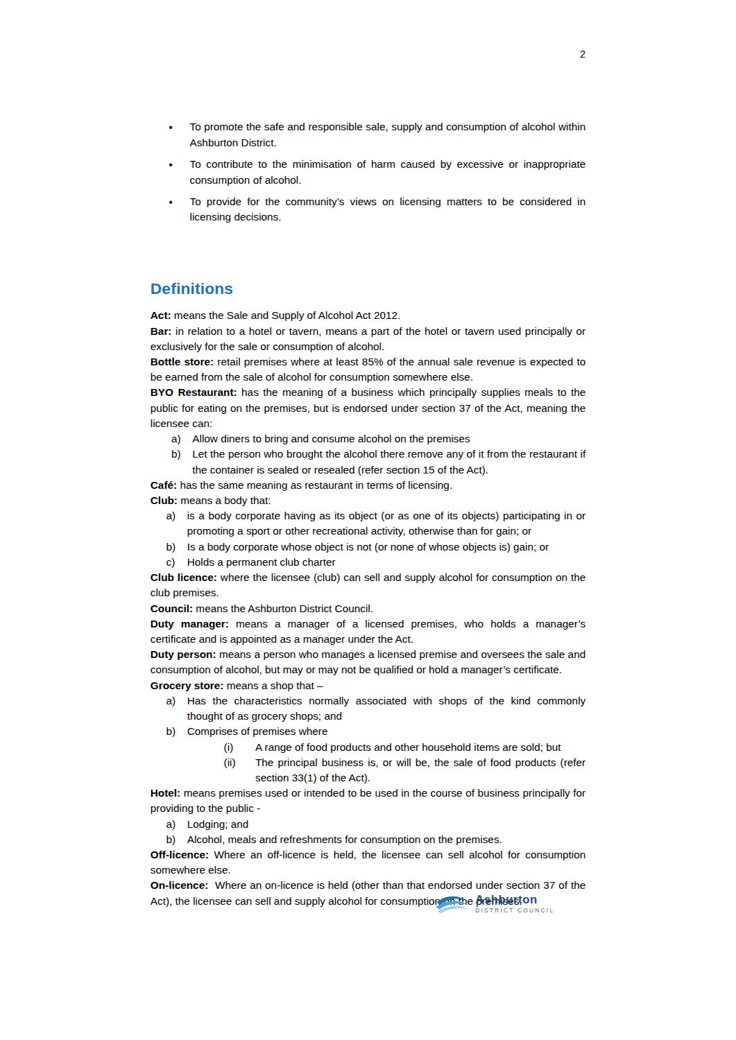2
To promote the safe and responsible sale, supply and consumption of alcohol within Ashburton District.
To contribute to the minimisation of harm caused by excessive or inappropriate consumption of alcohol.
To provide for the community’s views on licensing matters to be considered in licensing decisions.
Definitions
Act: means the Sale and Supply of Alcohol Act 2012.
Bar: in relation to a hotel or tavern, means a part of the hotel or tavern used principally or exclusively for the sale or consumption of alcohol.
Bottle store: retail premises where at least 85% of the annual sale revenue is expected to be earned from the sale of alcohol for consumption somewhere else.
BYO Restaurant: has the meaning of a business which principally supplies meals to the public for eating on the premises, but is endorsed under section 37 of the Act, meaning the licensee can:
Allow diners to bring and consume alcohol on the premises
Let the person who brought the alcohol there remove any of it from the restaurant if the container is sealed or resealed (refer section 15 of the Act).
Café: has the same meaning as restaurant in terms of licensing.
Club: means a body that:
is a body corporate having as its object (or as one of its objects) participating in or promoting a sport or other recreational activity, otherwise than for gain; or
Is a body corporate whose object is not (or none of whose objects is) gain; or
Holds a permanent club charter
Club licence: where the licensee (club) can sell and supply alcohol for consumption on the club premises.
Council: means the Ashburton District Council.
Duty manager: means a manager of a licensed premises, who holds a manager’s certificate and is appointed as a manager under the Act.
Duty person: means a person who manages a licensed premise and oversees the sale and consumption of alcohol, but may or may not be qualified or hold a manager’s certificate.
Grocery store: means a shop that –
Has the characteristics normally associated with shops of the kind commonly thought of as grocery shops; and
Comprises of premises where
A range of food products and other household items are sold; but
The principal business is, or will be, the sale of food products (refer section 33(1) of the Act).
Hotel: means premises used or intended to be used in the course of business principally for providing to the public -
Lodging; and
Alcohol, meals and refreshments for consumption on the premises.
Off-licence: Where an off-licence is held, the licensee can sell alcohol for consumption somewhere else.
On-licence: Where an on-licence is held (other than that endorsed under section 37 of the Act), the licensee can sell and supply alcohol for consumption on the premises.
Ashburton DISTRICT COUNCIL